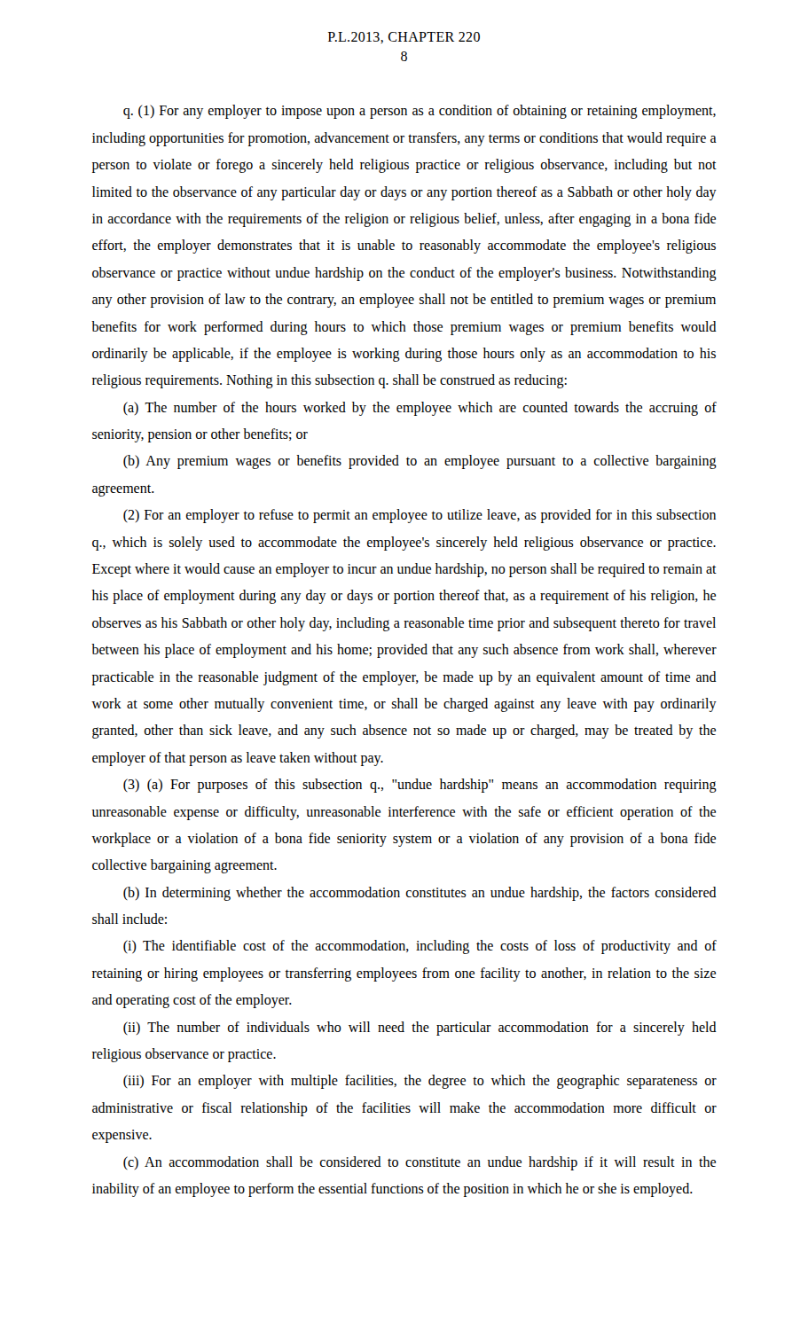P.L.2013, CHAPTER 220
8
q. (1) For any employer to impose upon a person as a condition of obtaining or retaining employment, including opportunities for promotion, advancement or transfers, any terms or conditions that would require a person to violate or forego a sincerely held religious practice or religious observance, including but not limited to the observance of any particular day or days or any portion thereof as a Sabbath or other holy day in accordance with the requirements of the religion or religious belief, unless, after engaging in a bona fide effort, the employer demonstrates that it is unable to reasonably accommodate the employee's religious observance or practice without undue hardship on the conduct of the employer's business. Notwithstanding any other provision of law to the contrary, an employee shall not be entitled to premium wages or premium benefits for work performed during hours to which those premium wages or premium benefits would ordinarily be applicable, if the employee is working during those hours only as an accommodation to his religious requirements. Nothing in this subsection q. shall be construed as reducing:
(a) The number of the hours worked by the employee which are counted towards the accruing of seniority, pension or other benefits; or
(b) Any premium wages or benefits provided to an employee pursuant to a collective bargaining agreement.
(2) For an employer to refuse to permit an employee to utilize leave, as provided for in this subsection q., which is solely used to accommodate the employee's sincerely held religious observance or practice. Except where it would cause an employer to incur an undue hardship, no person shall be required to remain at his place of employment during any day or days or portion thereof that, as a requirement of his religion, he observes as his Sabbath or other holy day, including a reasonable time prior and subsequent thereto for travel between his place of employment and his home; provided that any such absence from work shall, wherever practicable in the reasonable judgment of the employer, be made up by an equivalent amount of time and work at some other mutually convenient time, or shall be charged against any leave with pay ordinarily granted, other than sick leave, and any such absence not so made up or charged, may be treated by the employer of that person as leave taken without pay.
(3) (a) For purposes of this subsection q., "undue hardship" means an accommodation requiring unreasonable expense or difficulty, unreasonable interference with the safe or efficient operation of the workplace or a violation of a bona fide seniority system or a violation of any provision of a bona fide collective bargaining agreement.
(b) In determining whether the accommodation constitutes an undue hardship, the factors considered shall include:
(i) The identifiable cost of the accommodation, including the costs of loss of productivity and of retaining or hiring employees or transferring employees from one facility to another, in relation to the size and operating cost of the employer.
(ii) The number of individuals who will need the particular accommodation for a sincerely held religious observance or practice.
(iii) For an employer with multiple facilities, the degree to which the geographic separateness or administrative or fiscal relationship of the facilities will make the accommodation more difficult or expensive.
(c) An accommodation shall be considered to constitute an undue hardship if it will result in the inability of an employee to perform the essential functions of the position in which he or she is employed.